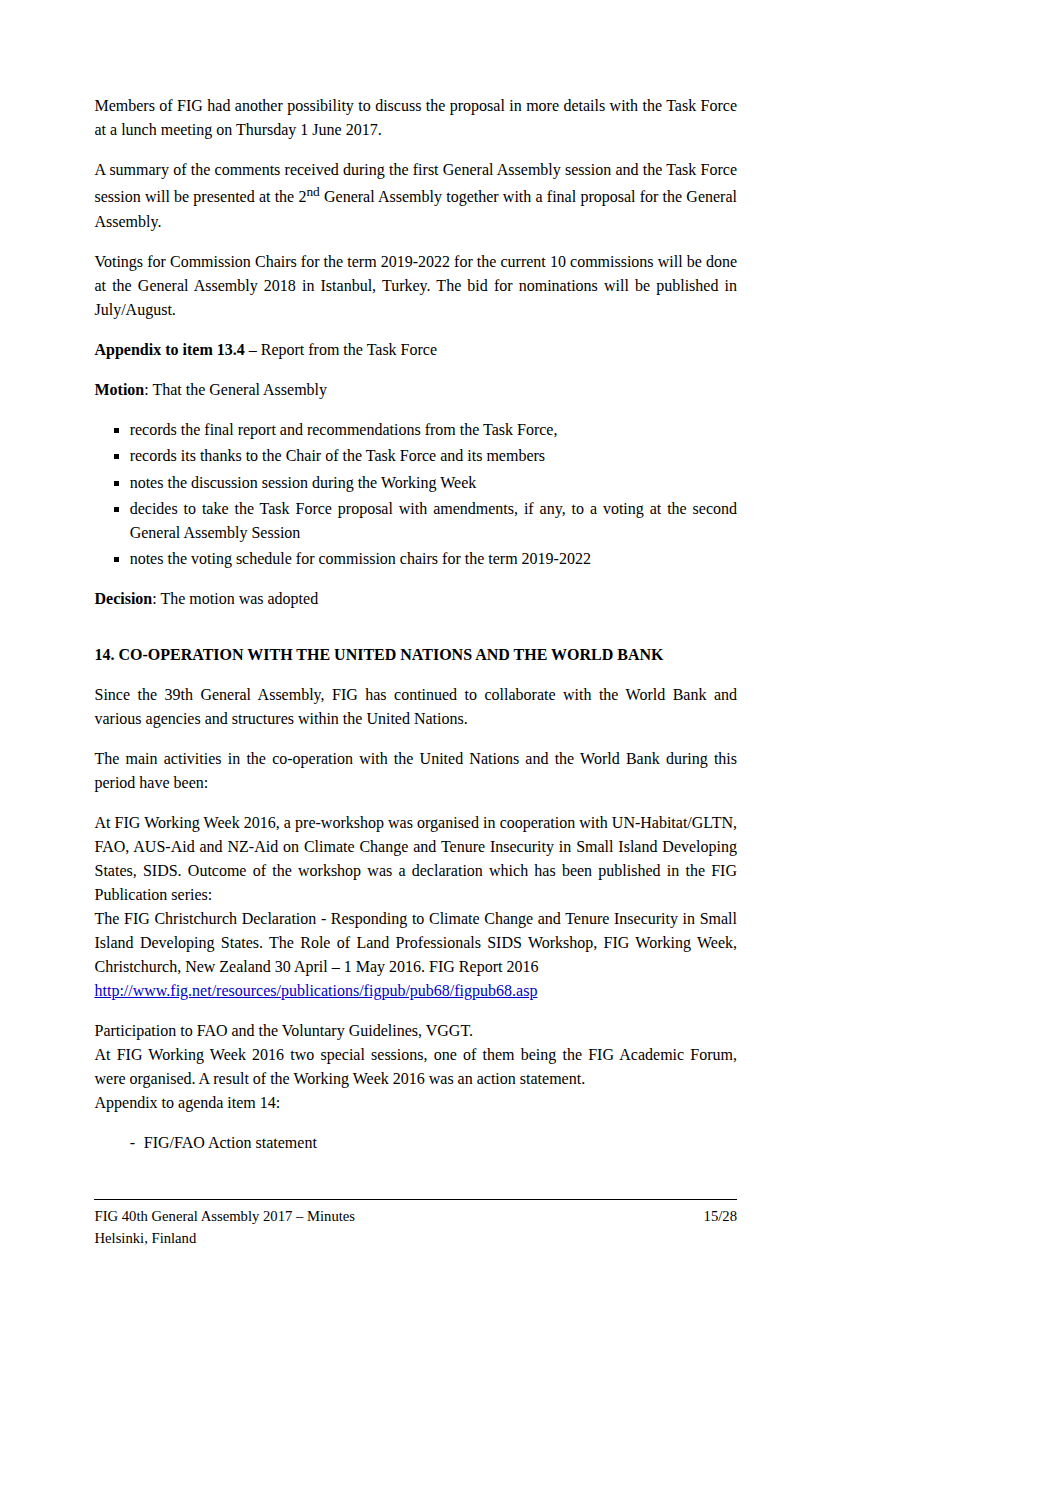Members of FIG had another possibility to discuss the proposal in more details with the Task Force at a lunch meeting on Thursday 1 June 2017.
A summary of the comments received during the first General Assembly session and the Task Force session will be presented at the 2nd General Assembly together with a final proposal for the General Assembly.
Votings for Commission Chairs for the term 2019-2022 for the current 10 commissions will be done at the General Assembly 2018 in Istanbul, Turkey. The bid for nominations will be published in July/August.
Appendix to item 13.4 – Report from the Task Force
Motion: That the General Assembly
records the final report and recommendations from the Task Force,
records its thanks to the Chair of the Task Force and its members
notes the discussion session during the Working Week
decides to take the Task Force proposal with amendments, if any, to a voting at the second General Assembly Session
notes the voting schedule for commission chairs for the term 2019-2022
Decision: The motion was adopted
14. Co-operation with the United Nations and the World Bank
Since the 39th General Assembly, FIG has continued to collaborate with the World Bank and various agencies and structures within the United Nations.
The main activities in the co-operation with the United Nations and the World Bank during this period have been:
At FIG Working Week 2016, a pre-workshop was organised in cooperation with UN-Habitat/GLTN, FAO, AUS-Aid and NZ-Aid on Climate Change and Tenure Insecurity in Small Island Developing States, SIDS. Outcome of the workshop was a declaration which has been published in the FIG Publication series:
The FIG Christchurch Declaration - Responding to Climate Change and Tenure Insecurity in Small Island Developing States. The Role of Land Professionals SIDS Workshop, FIG Working Week, Christchurch, New Zealand 30 April – 1 May 2016. FIG Report 2016
http://www.fig.net/resources/publications/figpub/pub68/figpub68.asp
Participation to FAO and the Voluntary Guidelines, VGGT.
At FIG Working Week 2016 two special sessions, one of them being the FIG Academic Forum, were organised. A result of the Working Week 2016 was an action statement.
Appendix to agenda item 14:
FIG/FAO Action statement
FIG 40th General Assembly 2017 – Minutes
Helsinki, Finland
15/28